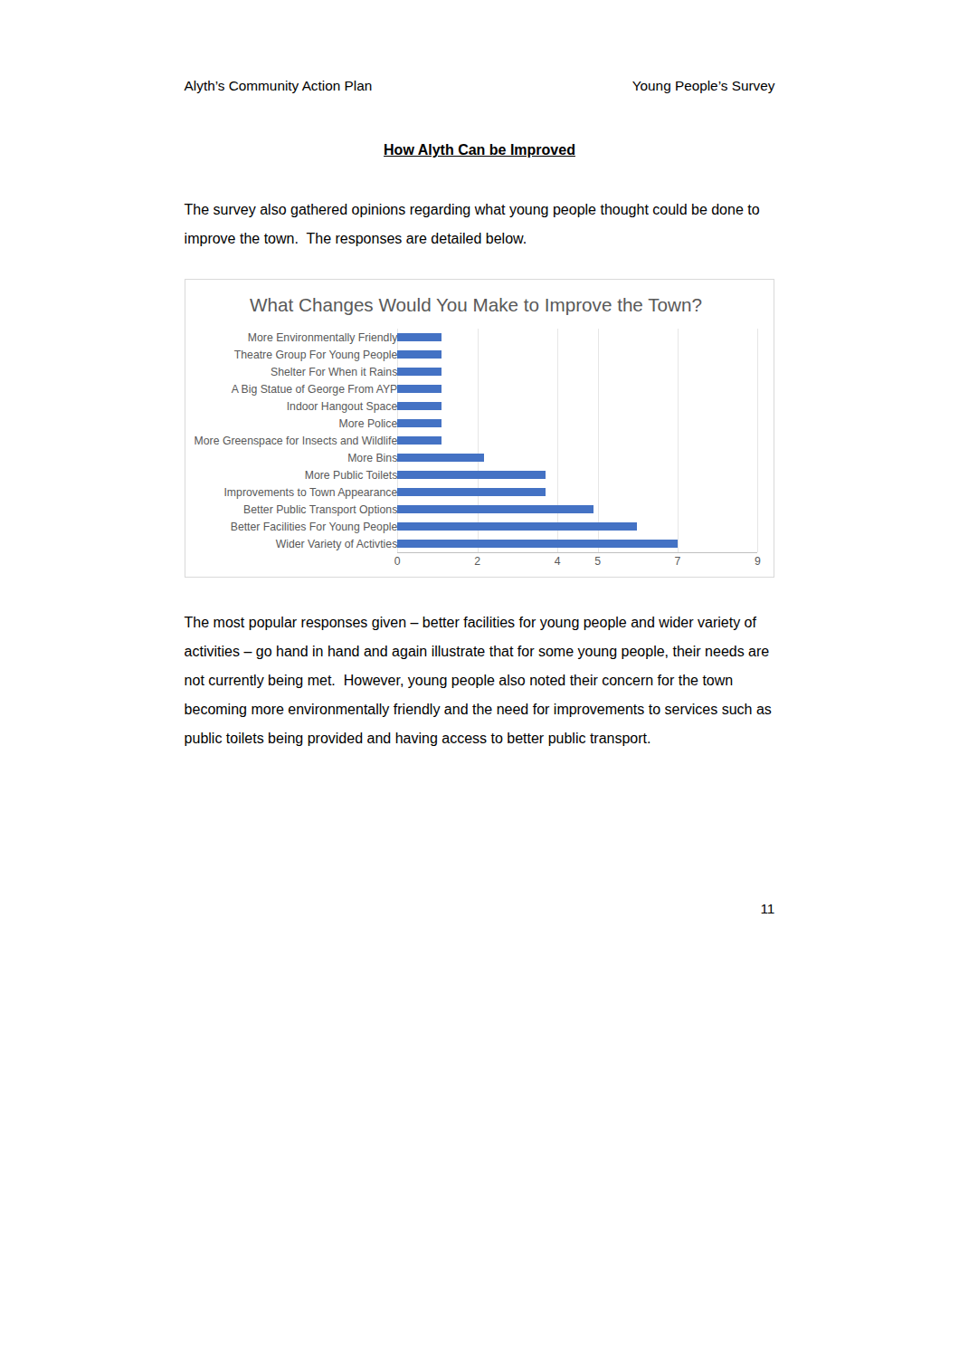Alyth’s Community Action Plan
Young People’s Survey
How Alyth Can be Improved
The survey also gathered opinions regarding what young people thought could be done to improve the town. The responses are detailed below.
What Changes Would You Make to Improve the Town?
| More Environmentally Friendly | |
| Theatre Group For Young People | |
| Shelter For When it Rains | |
| A Big Statue of George From AYP | |
| Indoor Hangout Space | |
| More Police | |
| More Greenspace for Insects and Wildlife | |
| More Bins | |
| More Public Toilets | |
| Improvements to Town Appearance | |
| Better Public Transport Options | |
| Better Facilities For Young People | |
| Wider Variety of Activties | |
| | 0 2 4 5 7 9 |
The most popular responses given – better facilities for young people and wider variety of activities – go hand in hand and again illustrate that for some young people, their needs are not currently being met. However, young people also noted their concern for the town becoming more environmentally friendly and the need for improvements to services such as public toilets being provided and having access to better public transport.
11